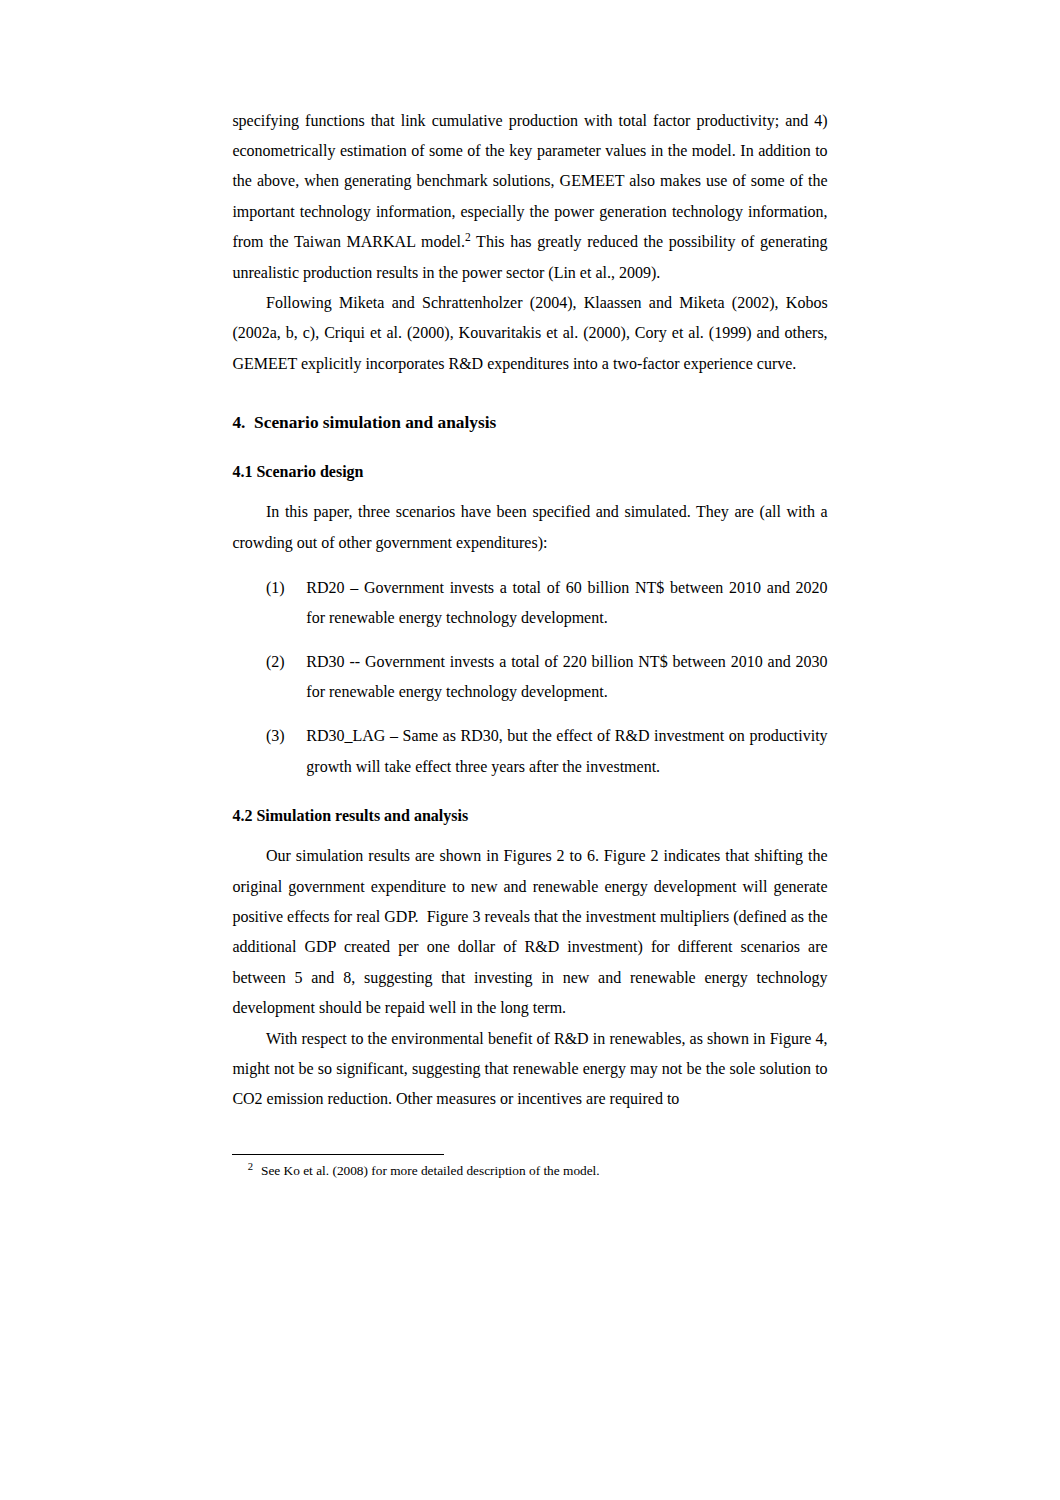specifying functions that link cumulative production with total factor productivity; and 4) econometrically estimation of some of the key parameter values in the model. In addition to the above, when generating benchmark solutions, GEMEET also makes use of some of the important technology information, especially the power generation technology information, from the Taiwan MARKAL model.2 This has greatly reduced the possibility of generating unrealistic production results in the power sector (Lin et al., 2009).
Following Miketa and Schrattenholzer (2004), Klaassen and Miketa (2002), Kobos (2002a, b, c), Criqui et al. (2000), Kouvaritakis et al. (2000), Cory et al. (1999) and others, GEMEET explicitly incorporates R&D expenditures into a two-factor experience curve.
4. Scenario simulation and analysis
4.1 Scenario design
In this paper, three scenarios have been specified and simulated. They are (all with a crowding out of other government expenditures):
(1) RD20 – Government invests a total of 60 billion NT$ between 2010 and 2020 for renewable energy technology development.
(2) RD30 -- Government invests a total of 220 billion NT$ between 2010 and 2030 for renewable energy technology development.
(3) RD30_LAG – Same as RD30, but the effect of R&D investment on productivity growth will take effect three years after the investment.
4.2 Simulation results and analysis
Our simulation results are shown in Figures 2 to 6. Figure 2 indicates that shifting the original government expenditure to new and renewable energy development will generate positive effects for real GDP. Figure 3 reveals that the investment multipliers (defined as the additional GDP created per one dollar of R&D investment) for different scenarios are between 5 and 8, suggesting that investing in new and renewable energy technology development should be repaid well in the long term.
With respect to the environmental benefit of R&D in renewables, as shown in Figure 4, might not be so significant, suggesting that renewable energy may not be the sole solution to CO2 emission reduction. Other measures or incentives are required to
2 See Ko et al. (2008) for more detailed description of the model.